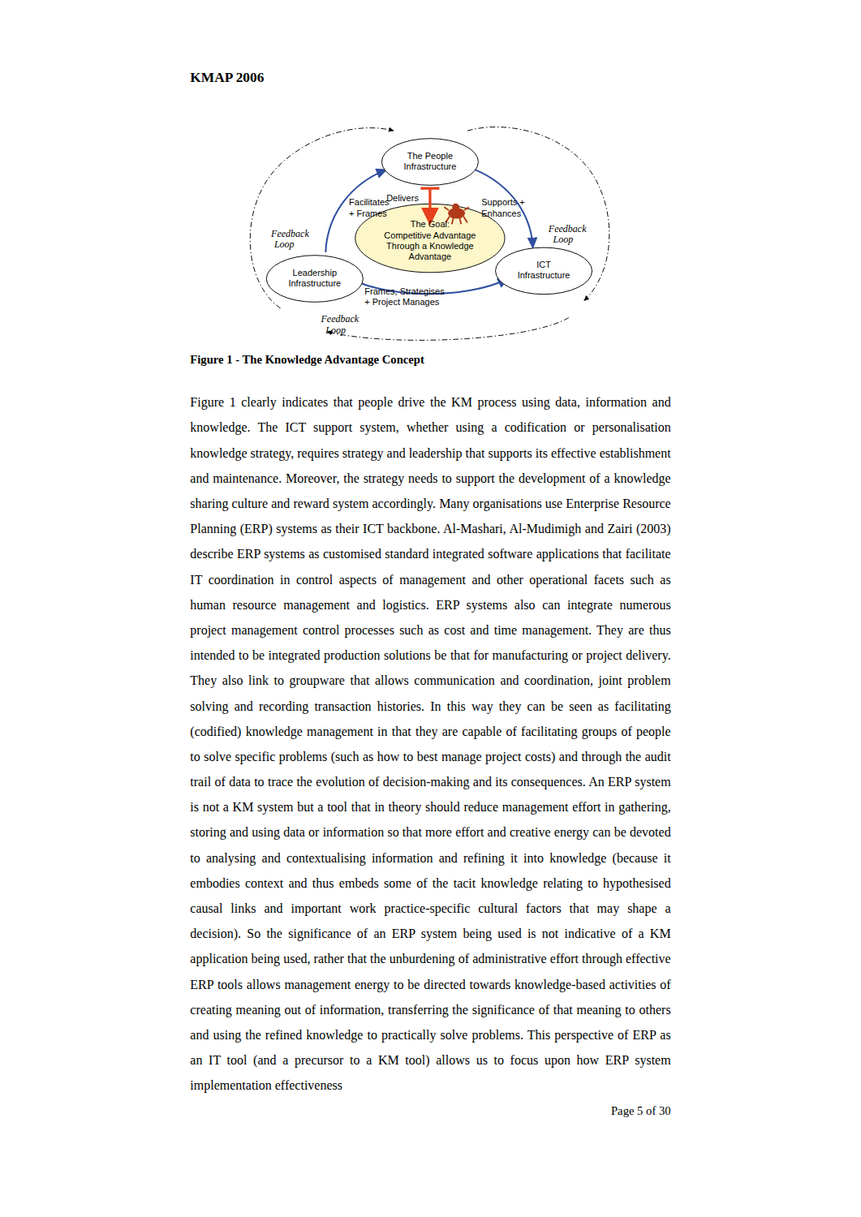KMAP 2006
The People Infrastructure Leadership Infrastructure ICT Infrastructure The Goal: Competitive Advantage Through a Knowledge Advantage Facilitates + Frames Delivers Supports + Enhances Frames, Strategises + Project Manages Feedback Loop Feedback Loop Feedback Loop
Figure 1 - The Knowledge Advantage Concept
Figure 1 clearly indicates that people drive the KM process using data, information and knowledge. The ICT support system, whether using a codification or personalisation knowledge strategy, requires strategy and leadership that supports its effective establishment and maintenance. Moreover, the strategy needs to support the development of a knowledge sharing culture and reward system accordingly. Many organisations use Enterprise Resource Planning (ERP) systems as their ICT backbone. Al-Mashari, Al-Mudimigh and Zairi (2003) describe ERP systems as customised standard integrated software applications that facilitate IT coordination in control aspects of management and other operational facets such as human resource management and logistics. ERP systems also can integrate numerous project management control processes such as cost and time management. They are thus intended to be integrated production solutions be that for manufacturing or project delivery. They also link to groupware that allows communication and coordination, joint problem solving and recording transaction histories. In this way they can be seen as facilitating (codified) knowledge management in that they are capable of facilitating groups of people to solve specific problems (such as how to best manage project costs) and through the audit trail of data to trace the evolution of decision-making and its consequences. An ERP system is not a KM system but a tool that in theory should reduce management effort in gathering, storing and using data or information so that more effort and creative energy can be devoted to analysing and contextualising information and refining it into knowledge (because it embodies context and thus embeds some of the tacit knowledge relating to hypothesised causal links and important work practice-specific cultural factors that may shape a decision). So the significance of an ERP system being used is not indicative of a KM application being used, rather that the unburdening of administrative effort through effective ERP tools allows management energy to be directed towards knowledge-based activities of creating meaning out of information, transferring the significance of that meaning to others and using the refined knowledge to practically solve problems. This perspective of ERP as an IT tool (and a precursor to a KM tool) allows us to focus upon how ERP system implementation effectiveness
Page 5 of 30